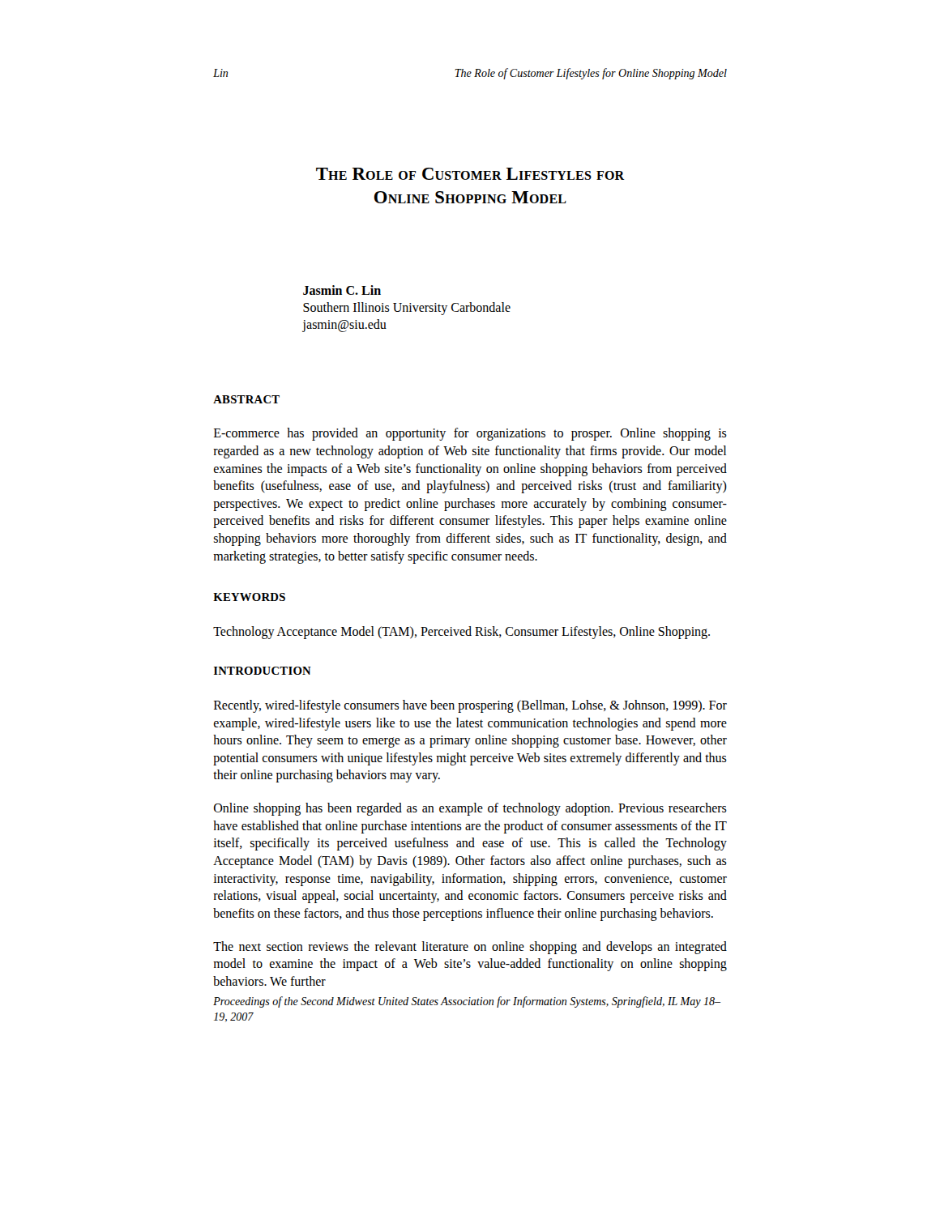Lin The Role of Customer Lifestyles for Online Shopping Model
The Role of Customer Lifestyles for
Online Shopping Model
Jasmin C. Lin
Southern Illinois University Carbondale
jasmin@siu.edu
ABSTRACT
E-commerce has provided an opportunity for organizations to prosper. Online shopping is regarded as a new technology adoption of Web site functionality that firms provide. Our model examines the impacts of a Web site’s functionality on online shopping behaviors from perceived benefits (usefulness, ease of use, and playfulness) and perceived risks (trust and familiarity) perspectives. We expect to predict online purchases more accurately by combining consumer-perceived benefits and risks for different consumer lifestyles. This paper helps examine online shopping behaviors more thoroughly from different sides, such as IT functionality, design, and marketing strategies, to better satisfy specific consumer needs.
KEYWORDS
Technology Acceptance Model (TAM), Perceived Risk, Consumer Lifestyles, Online Shopping.
INTRODUCTION
Recently, wired-lifestyle consumers have been prospering (Bellman, Lohse, & Johnson, 1999). For example, wired-lifestyle users like to use the latest communication technologies and spend more hours online. They seem to emerge as a primary online shopping customer base. However, other potential consumers with unique lifestyles might perceive Web sites extremely differently and thus their online purchasing behaviors may vary.
Online shopping has been regarded as an example of technology adoption. Previous researchers have established that online purchase intentions are the product of consumer assessments of the IT itself, specifically its perceived usefulness and ease of use. This is called the Technology Acceptance Model (TAM) by Davis (1989). Other factors also affect online purchases, such as interactivity, response time, navigability, information, shipping errors, convenience, customer relations, visual appeal, social uncertainty, and economic factors. Consumers perceive risks and benefits on these factors, and thus those perceptions influence their online purchasing behaviors.
The next section reviews the relevant literature on online shopping and develops an integrated model to examine the impact of a Web site’s value-added functionality on online shopping behaviors. We further
Proceedings of the Second Midwest United States Association for Information Systems, Springfield, IL May 18–19, 2007